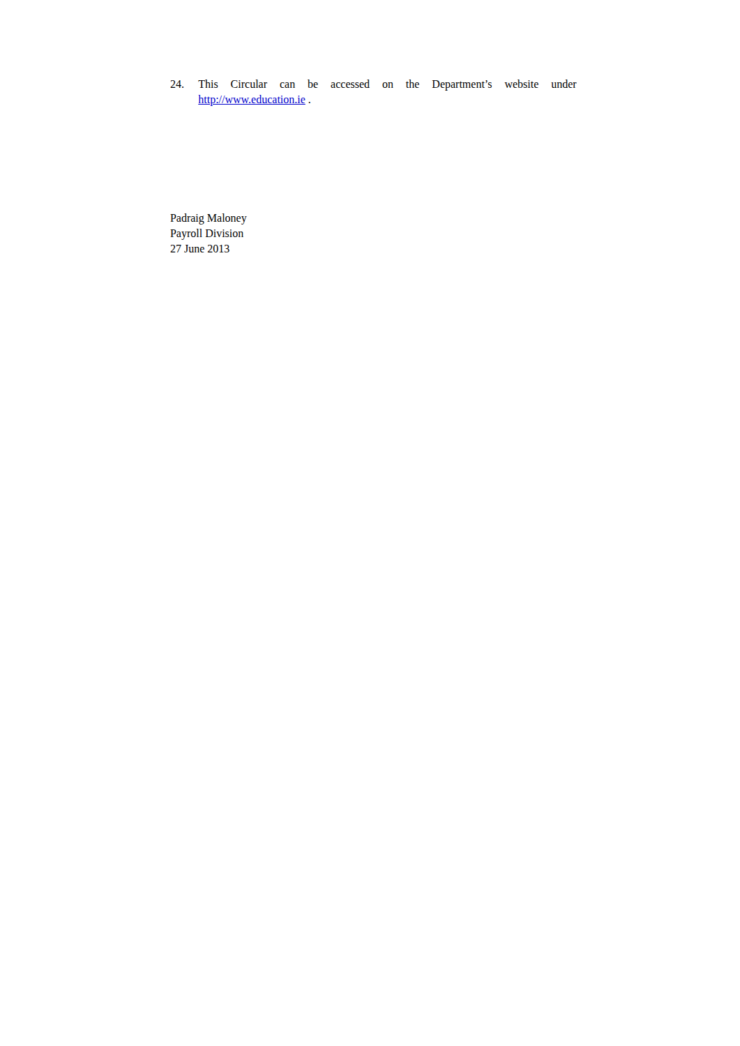24.
This Circular can be accessed on the Department’s website under
http://www.education.ie .
Padraig Maloney
Payroll Division
27 June 2013